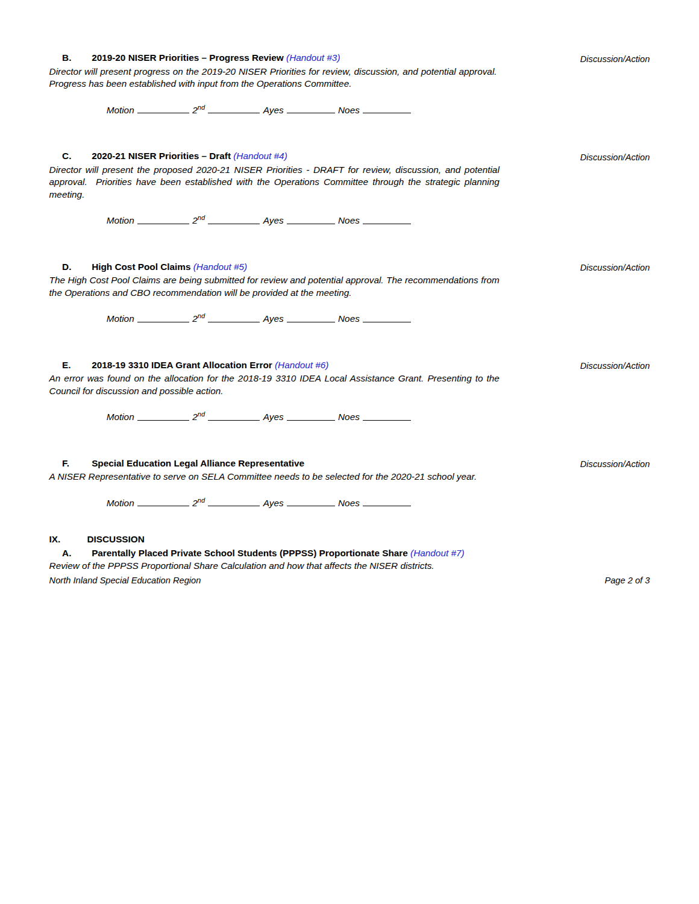Discussion/Action
B. 2019-20 NISER Priorities – Progress Review (Handout #3)
Director will present progress on the 2019-20 NISER Priorities for review, discussion, and potential approval. Progress has been established with input from the Operations Committee.
Motion 2nd Ayes Noes
Discussion/Action
C. 2020-21 NISER Priorities – Draft (Handout #4)
Director will present the proposed 2020-21 NISER Priorities - DRAFT for review, discussion, and potential approval. Priorities have been established with the Operations Committee through the strategic planning meeting.
Motion 2nd Ayes Noes
Discussion/Action
D. High Cost Pool Claims (Handout #5)
The High Cost Pool Claims are being submitted for review and potential approval. The recommendations from the Operations and CBO recommendation will be provided at the meeting.
Motion 2nd Ayes Noes
Discussion/Action
E. 2018-19 3310 IDEA Grant Allocation Error (Handout #6)
An error was found on the allocation for the 2018-19 3310 IDEA Local Assistance Grant. Presenting to the Council for discussion and possible action.
Motion 2nd Ayes Noes
Discussion/Action
F. Special Education Legal Alliance Representative
A NISER Representative to serve on SELA Committee needs to be selected for the 2020-21 school year.
Motion 2nd Ayes Noes
IX. DISCUSSION
A. Parentally Placed Private School Students (PPPSS) Proportionate Share (Handout #7)
Review of the PPPSS Proportional Share Calculation and how that affects the NISER districts.
North Inland Special Education Region Page 2 of 3